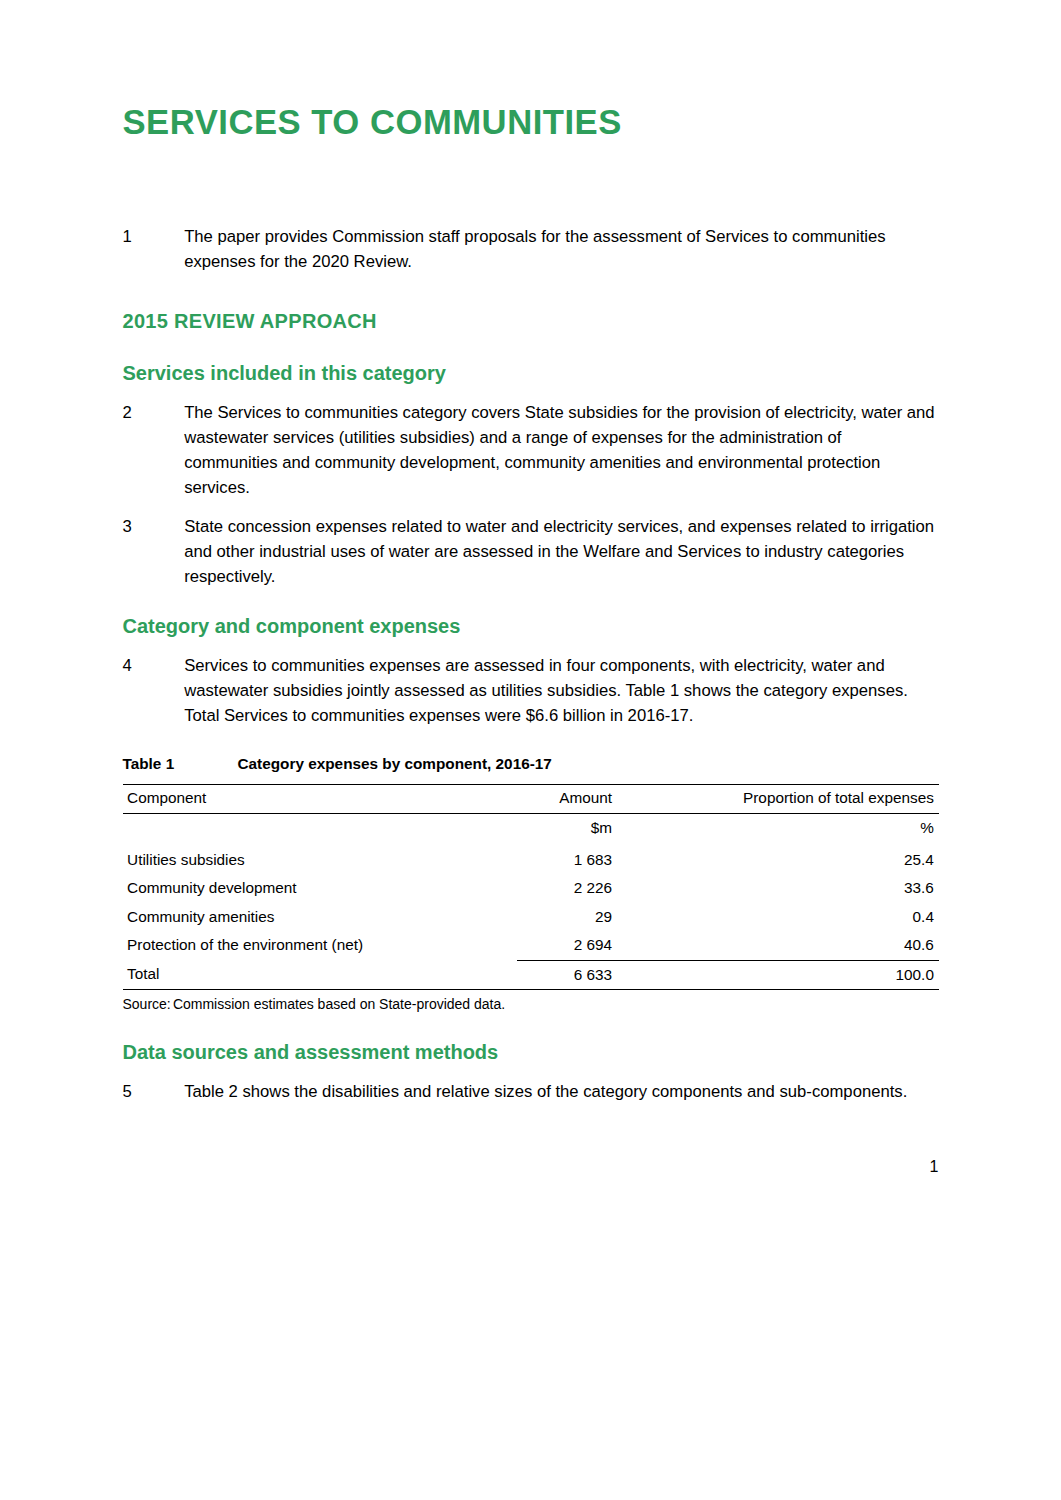SERVICES TO COMMUNITIES
1
The paper provides Commission staff proposals for the assessment of Services to communities expenses for the 2020 Review.
2015 Review approach
Services included in this category
2
The Services to communities category covers State subsidies for the provision of electricity, water and wastewater services (utilities subsidies) and a range of expenses for the administration of communities and community development, community amenities and environmental protection services.
3
State concession expenses related to water and electricity services, and expenses related to irrigation and other industrial uses of water are assessed in the Welfare and Services to industry categories respectively.
Category and component expenses
4
Services to communities expenses are assessed in four components, with electricity, water and wastewater subsidies jointly assessed as utilities subsidies. Table 1 shows the category expenses. Total Services to communities expenses were $6.6 billion in 2016-17.
Table 1 Category expenses by component, 2016-17
| Component | Amount | Proportion of total expenses |
| --- | --- | --- |
| | $m | % |
| Utilities subsidies | 1 683 | 25.4 |
| Community development | 2 226 | 33.6 |
| Community amenities | 29 | 0.4 |
| Protection of the environment (net) | 2 694 | 40.6 |
| Total | 6 633 | 100.0 |
Source: Commission estimates based on State-provided data.
Data sources and assessment methods
5
Table 2 shows the disabilities and relative sizes of the category components and sub-components.
1